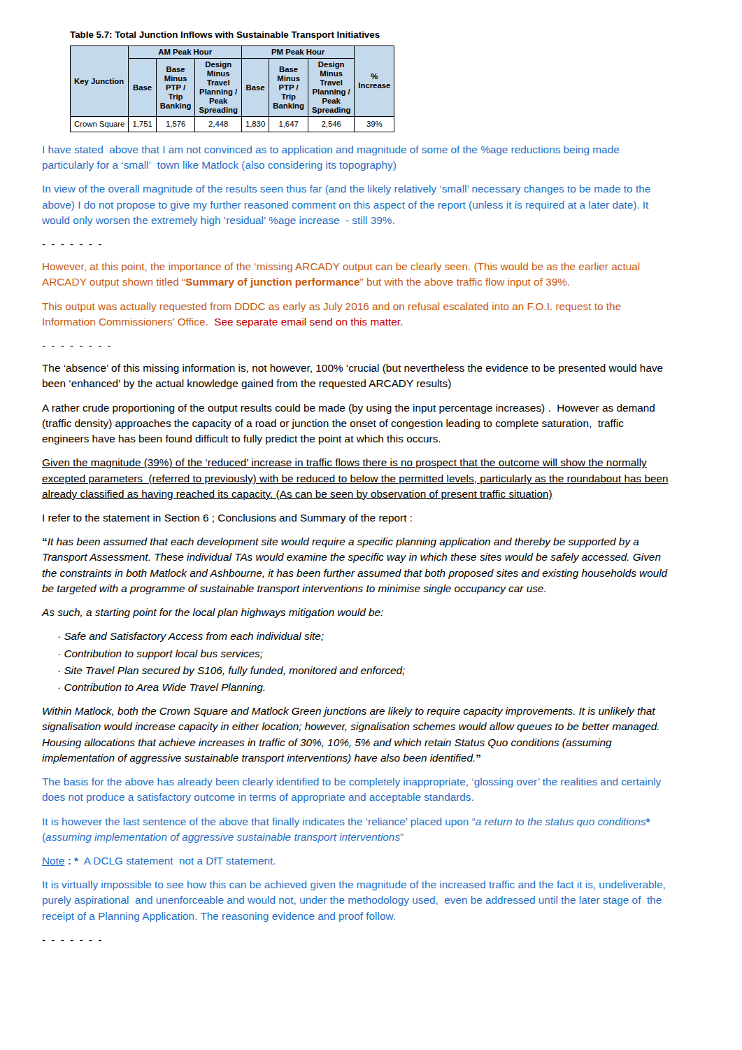Table 5.7: Total Junction Inflows with Sustainable Transport Initiatives
| Key Junction | AM Peak Hour | PM Peak Hour | % Increase |
| --- | --- | --- | --- |
| Base | Base Minus PTP / Trip Banking | Design Minus Travel Planning / Peak Spreading | Base | Base Minus PTP / Trip Banking | Design Minus Travel Planning / Peak Spreading |
| Crown Square | 1,751 | 1,576 | 2,448 | 1,830 | 1,647 | 2,546 | 39% |
I have stated above that I am not convinced as to application and magnitude of some of the %age reductions being made particularly for a ‘small’ town like Matlock (also considering its topography)
In view of the overall magnitude of the results seen thus far (and the likely relatively ‘small’ necessary changes to be made to the above) I do not propose to give my further reasoned comment on this aspect of the report (unless it is required at a later date). It would only worsen the extremely high ‘residual’ %age increase - still 39%.
- - - - - - -
However, at this point, the importance of the ‘missing ARCADY output can be clearly seen. (This would be as the earlier actual ARCADY output shown titled “Summary of junction performance” but with the above traffic flow input of 39%.
This output was actually requested from DDDC as early as July 2016 and on refusal escalated into an F.O.I. request to the Information Commissioners’ Office. See separate email send on this matter.
- - - - - - - -
The ‘absence’ of this missing information is, not however, 100% ‘crucial (but nevertheless the evidence to be presented would have been ‘enhanced’ by the actual knowledge gained from the requested ARCADY results)
A rather crude proportioning of the output results could be made (by using the input percentage increases) . However as demand (traffic density) approaches the capacity of a road or junction the onset of congestion leading to complete saturation, traffic engineers have has been found difficult to fully predict the point at which this occurs.
Given the magnitude (39%) of the ‘reduced’ increase in traffic flows there is no prospect that the outcome will show the normally excepted parameters (referred to previously) with be reduced to below the permitted levels, particularly as the roundabout has been already classified as having reached its capacity. (As can be seen by observation of present traffic situation)
I refer to the statement in Section 6 ; Conclusions and Summary of the report :
“It has been assumed that each development site would require a specific planning application and thereby be supported by a Transport Assessment. These individual TAs would examine the specific way in which these sites would be safely accessed. Given the constraints in both Matlock and Ashbourne, it has been further assumed that both proposed sites and existing households would be targeted with a programme of sustainable transport interventions to minimise single occupancy car use.
As such, a starting point for the local plan highways mitigation would be:
Safe and Satisfactory Access from each individual site;
Contribution to support local bus services;
Site Travel Plan secured by S106, fully funded, monitored and enforced;
Contribution to Area Wide Travel Planning.
Within Matlock, both the Crown Square and Matlock Green junctions are likely to require capacity improvements. It is unlikely that signalisation would increase capacity in either location; however, signalisation schemes would allow queues to be better managed. Housing allocations that achieve increases in traffic of 30%, 10%, 5% and which retain Status Quo conditions (assuming implementation of aggressive sustainable transport interventions) have also been identified.”
The basis for the above has already been clearly identified to be completely inappropriate, ‘glossing over’ the realities and certainly does not produce a satisfactory outcome in terms of appropriate and acceptable standards.
It is however the last sentence of the above that finally indicates the ‘reliance’ placed upon “a return to the status quo conditions* (assuming implementation of aggressive sustainable transport interventions”
Note : * A DCLG statement not a DfT statement.
It is virtually impossible to see how this can be achieved given the magnitude of the increased traffic and the fact it is, undeliverable, purely aspirational and unenforceable and would not, under the methodology used, even be addressed until the later stage of the receipt of a Planning Application. The reasoning evidence and proof follow.
- - - - - - -